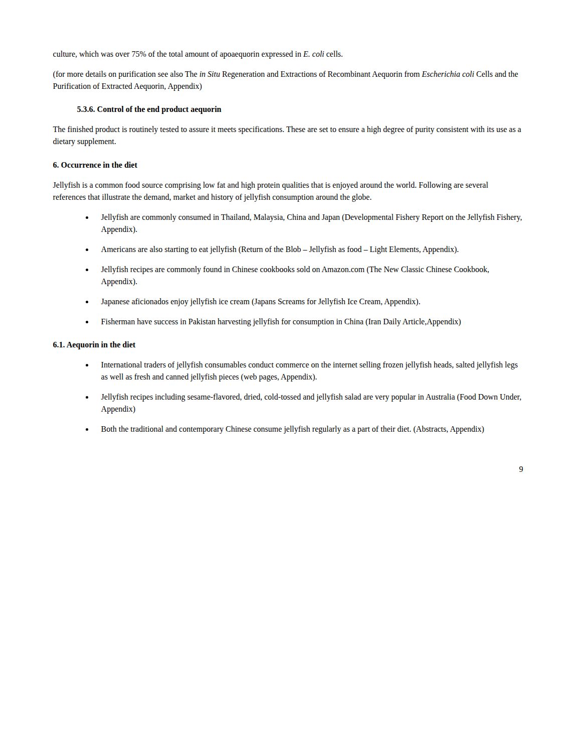culture, which was over 75% of the total amount of apoaequorin expressed in E. coli cells.
(for more details on purification see also The in Situ Regeneration and Extractions of Recombinant Aequorin from Escherichia coli Cells and the Purification of Extracted Aequorin, Appendix)
5.3.6. Control of the end product aequorin
The finished product is routinely tested to assure it meets specifications. These are set to ensure a high degree of purity consistent with its use as a dietary supplement.
6. Occurrence in the diet
Jellyfish is a common food source comprising low fat and high protein qualities that is enjoyed around the world. Following are several references that illustrate the demand, market and history of jellyfish consumption around the globe.
Jellyfish are commonly consumed in Thailand, Malaysia, China and Japan (Developmental Fishery Report on the Jellyfish Fishery, Appendix).
Americans are also starting to eat jellyfish (Return of the Blob – Jellyfish as food – Light Elements, Appendix).
Jellyfish recipes are commonly found in Chinese cookbooks sold on Amazon.com (The New Classic Chinese Cookbook, Appendix).
Japanese aficionados enjoy jellyfish ice cream (Japans Screams for Jellyfish Ice Cream, Appendix).
Fisherman have success in Pakistan harvesting jellyfish for consumption in China (Iran Daily Article,Appendix)
6.1. Aequorin in the diet
International traders of jellyfish consumables conduct commerce on the internet selling frozen jellyfish heads, salted jellyfish legs as well as fresh and canned jellyfish pieces (web pages, Appendix).
Jellyfish recipes including sesame-flavored, dried, cold-tossed and jellyfish salad are very popular in Australia (Food Down Under, Appendix)
Both the traditional and contemporary Chinese consume jellyfish regularly as a part of their diet. (Abstracts, Appendix)
9